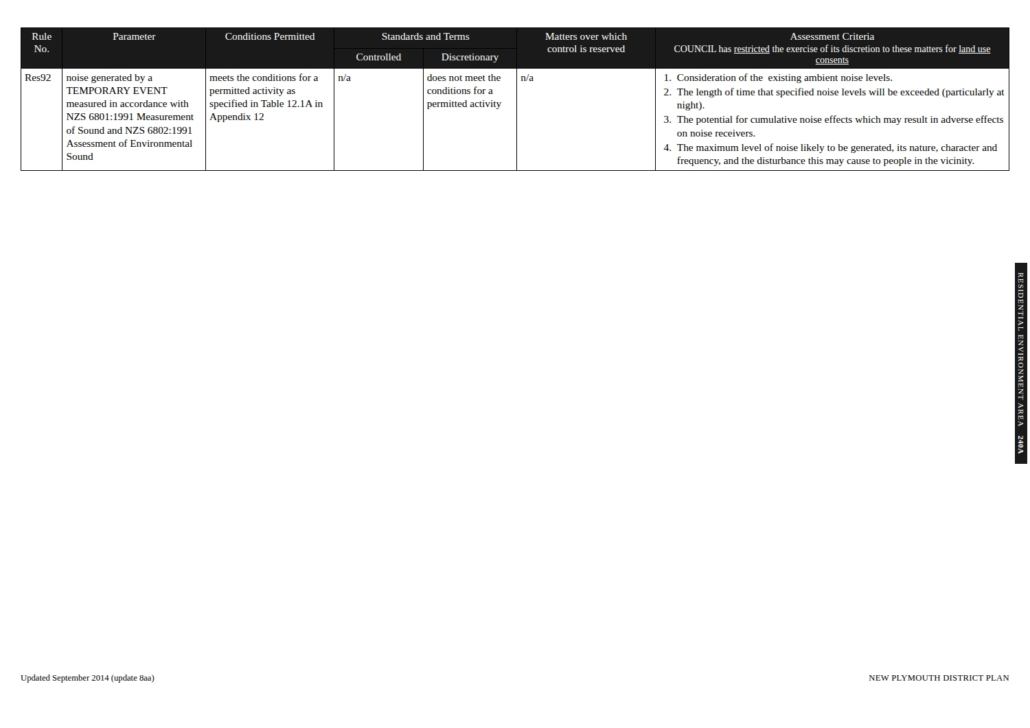| Rule No. | Parameter | Conditions Permitted | Standards and Terms | Matters over which control is reserved | Assessment Criteria COUNCIL has restricted the exercise of its discretion to these matters for land use consents |
| --- | --- | --- | --- | --- | --- |
| Controlled | Discretionary |
| Res92 | noise generated by a TEMPORARY EVENT measured in accordance with NZS 6801:1991 Measurement of Sound and NZS 6802:1991 Assessment of Environmental Sound | meets the conditions for a permitted activity as specified in Table 12.1A in Appendix 12 | n/a | does not meet the conditions for a permitted activity | n/a | Consideration of the existing ambient noise levels. The length of time that specified noise levels will be exceeded (particularly at night). The potential for cumulative noise effects which may result in adverse effects on noise receivers. The maximum level of noise likely to be generated, its nature, character and frequency, and the disturbance this may cause to people in the vicinity. |
Residential Environment Area 240a
Updated September 2014 (update 8aa)
New Plymouth District Plan